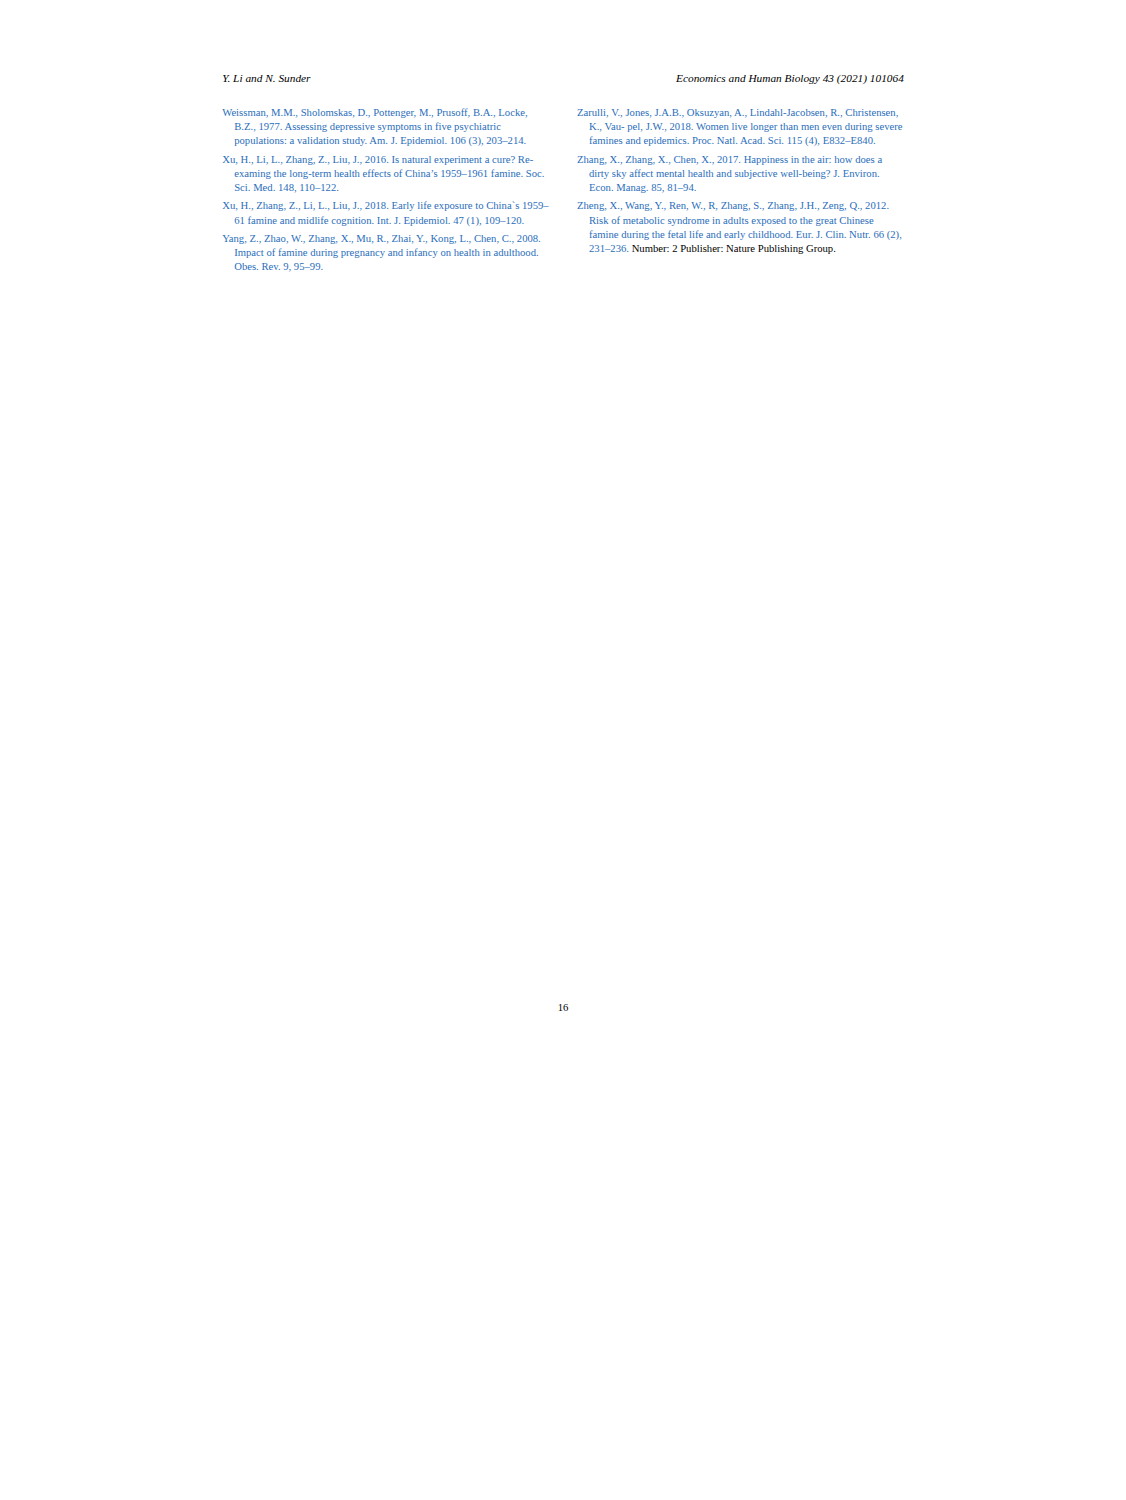Y. Li and N. Sunder Economics and Human Biology 43 (2021) 101064
Weissman, M.M., Sholomskas, D., Pottenger, M., Prusoff, B.A., Locke, B.Z., 1977. Assessing depressive symptoms in five psychiatric populations: a validation study. Am. J. Epidemiol. 106 (3), 203–214.
Xu, H., Li, L., Zhang, Z., Liu, J., 2016. Is natural experiment a cure? Re-examing the long-term health effects of China’s 1959–1961 famine. Soc. Sci. Med. 148, 110–122.
Xu, H., Zhang, Z., Li, L., Liu, J., 2018. Early life exposure to China`s 1959–61 famine and midlife cognition. Int. J. Epidemiol. 47 (1), 109–120.
Yang, Z., Zhao, W., Zhang, X., Mu, R., Zhai, Y., Kong, L., Chen, C., 2008. Impact of famine during pregnancy and infancy on health in adulthood. Obes. Rev. 9, 95–99.
Zarulli, V., Jones, J.A.B., Oksuzyan, A., Lindahl-Jacobsen, R., Christensen, K., Vau- pel, J.W., 2018. Women live longer than men even during severe famines and epidemics. Proc. Natl. Acad. Sci. 115 (4), E832–E840.
Zhang, X., Zhang, X., Chen, X., 2017. Happiness in the air: how does a dirty sky affect mental health and subjective well-being? J. Environ. Econ. Manag. 85, 81–94.
Zheng, X., Wang, Y., Ren, W., R, Zhang, S., Zhang, J.H., Zeng, Q., 2012. Risk of metabolic syndrome in adults exposed to the great Chinese famine during the fetal life and early childhood. Eur. J. Clin. Nutr. 66 (2), 231–236. Number: 2 Publisher: Nature Publishing Group.
16